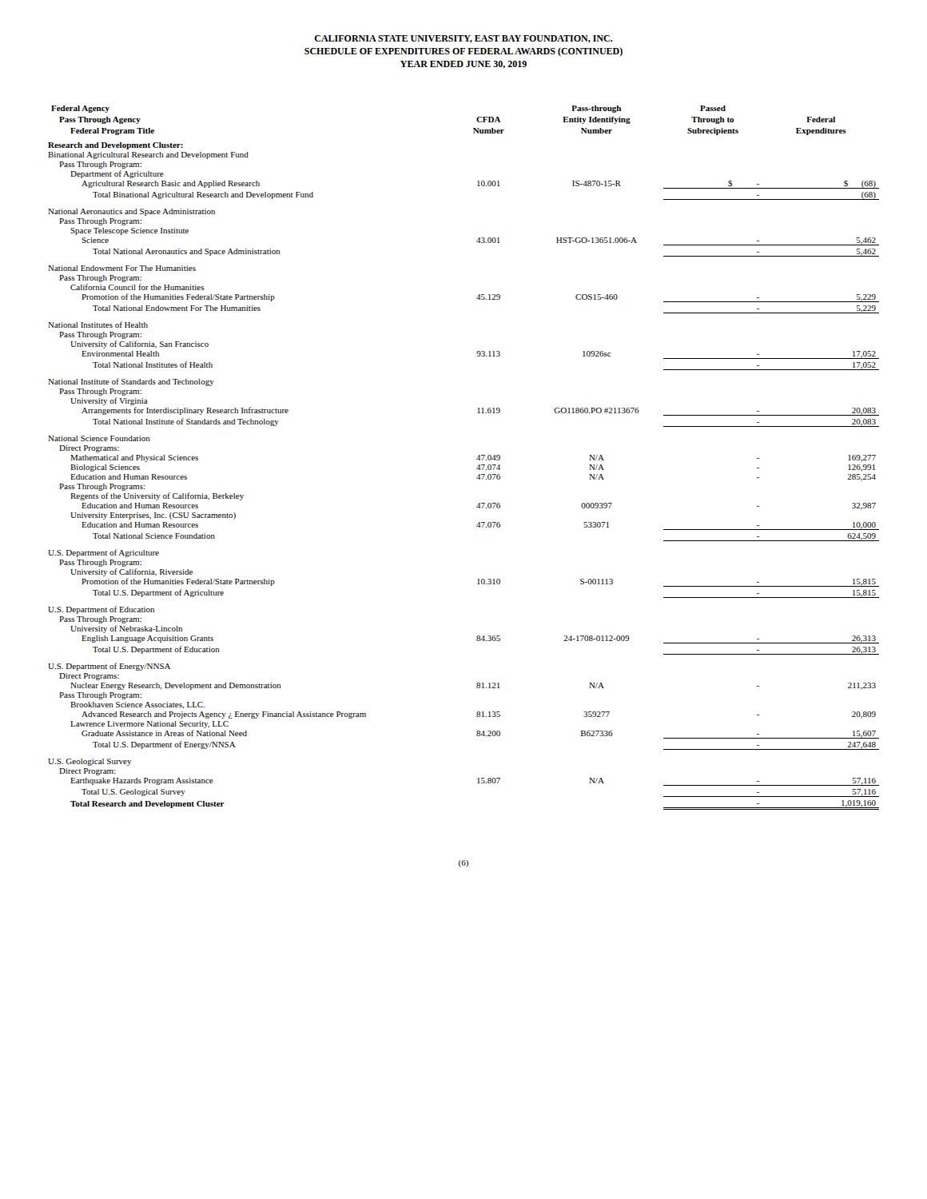CALIFORNIA STATE UNIVERSITY, EAST BAY FOUNDATION, INC.
SCHEDULE OF EXPENDITURES OF FEDERAL AWARDS (CONTINUED)
YEAR ENDED JUNE 30, 2019
| Federal Agency | | Pass-through | Passed | |
| --- | --- | --- | --- | --- |
| Pass Through Agency | CFDA | Entity Identifying | Through to | Federal |
| Federal Program Title | Number | Number | Subrecipients | Expenditures |
| Research and Development Cluster: | | | | |
| Binational Agricultural Research and Development Fund | | | | |
| Pass Through Program: | | | | |
| Department of Agriculture | | | | |
| Agricultural Research Basic and Applied Research | 10.001 | IS-4870-15-R | $ - | $ (68) |
| Total Binational Agricultural Research and Development Fund | | | - | (68) |
| National Aeronautics and Space Administration | | | | |
| Pass Through Program: | | | | |
| Space Telescope Science Institute | | | | |
| Science | 43.001 | HST-GO-13651.006-A | - | 5,462 |
| Total National Aeronautics and Space Administration | | | - | 5,462 |
| National Endowment For The Humanities | | | | |
| Pass Through Program: | | | | |
| California Council for the Humanities | | | | |
| Promotion of the Humanities Federal/State Partnership | 45.129 | COS15-460 | - | 5,229 |
| Total National Endowment For The Humanities | | | - | 5,229 |
| National Institutes of Health | | | | |
| Pass Through Program: | | | | |
| University of California, San Francisco | | | | |
| Environmental Health | 93.113 | 10926sc | - | 17,052 |
| Total National Institutes of Health | | | - | 17,052 |
| National Institute of Standards and Technology | | | | |
| Pass Through Program: | | | | |
| University of Virginia | | | | |
| Arrangements for Interdisciplinary Research Infrastructure | 11.619 | GO11860.PO #2113676 | - | 20,083 |
| Total National Institute of Standards and Technology | | | - | 20,083 |
| National Science Foundation | | | | |
| Direct Programs: | | | | |
| Mathematical and Physical Sciences | 47.049 | N/A | - | 169,277 |
| Biological Sciences | 47.074 | N/A | - | 126,991 |
| Education and Human Resources | 47.076 | N/A | - | 285,254 |
| Pass Through Programs: | | | | |
| Regents of the University of California, Berkeley | | | | |
| Education and Human Resources | 47.076 | 0009397 | - | 32,987 |
| University Enterprises, Inc. (CSU Sacramento) | | | | |
| Education and Human Resources | 47.076 | 533071 | - | 10,000 |
| Total National Science Foundation | | | - | 624,509 |
| U.S. Department of Agriculture | | | | |
| Pass Through Program: | | | | |
| University of California, Riverside | | | | |
| Promotion of the Humanities Federal/State Partnership | 10.310 | S-001113 | - | 15,815 |
| Total U.S. Department of Agriculture | | | - | 15,815 |
| U.S. Department of Education | | | | |
| Pass Through Program: | | | | |
| University of Nebraska-Lincoln | | | | |
| English Language Acquisition Grants | 84.365 | 24-1708-0112-009 | - | 26,313 |
| Total U.S. Department of Education | | | - | 26,313 |
| U.S. Department of Energy/NNSA | | | | |
| Direct Programs: | | | | |
| Nuclear Energy Research, Development and Demonstration | 81.121 | N/A | - | 211,233 |
| Pass Through Program: | | | | |
| Brookhaven Science Associates, LLC. | | | | |
| Advanced Research and Projects Agency ¿ Energy Financial Assistance Program | 81.135 | 359277 | - | 20,809 |
| Lawrence Livermore National Security, LLC | | | | |
| Graduate Assistance in Areas of National Need | 84.200 | B627336 | - | 15,607 |
| Total U.S. Department of Energy/NNSA | | | - | 247,648 |
| U.S. Geological Survey | | | | |
| Direct Program: | | | | |
| Earthquake Hazards Program Assistance | 15.807 | N/A | - | 57,116 |
| Total U.S. Geological Survey | | | - | 57,116 |
| Total Research and Development Cluster | | | - | 1,019,160 |
(6)